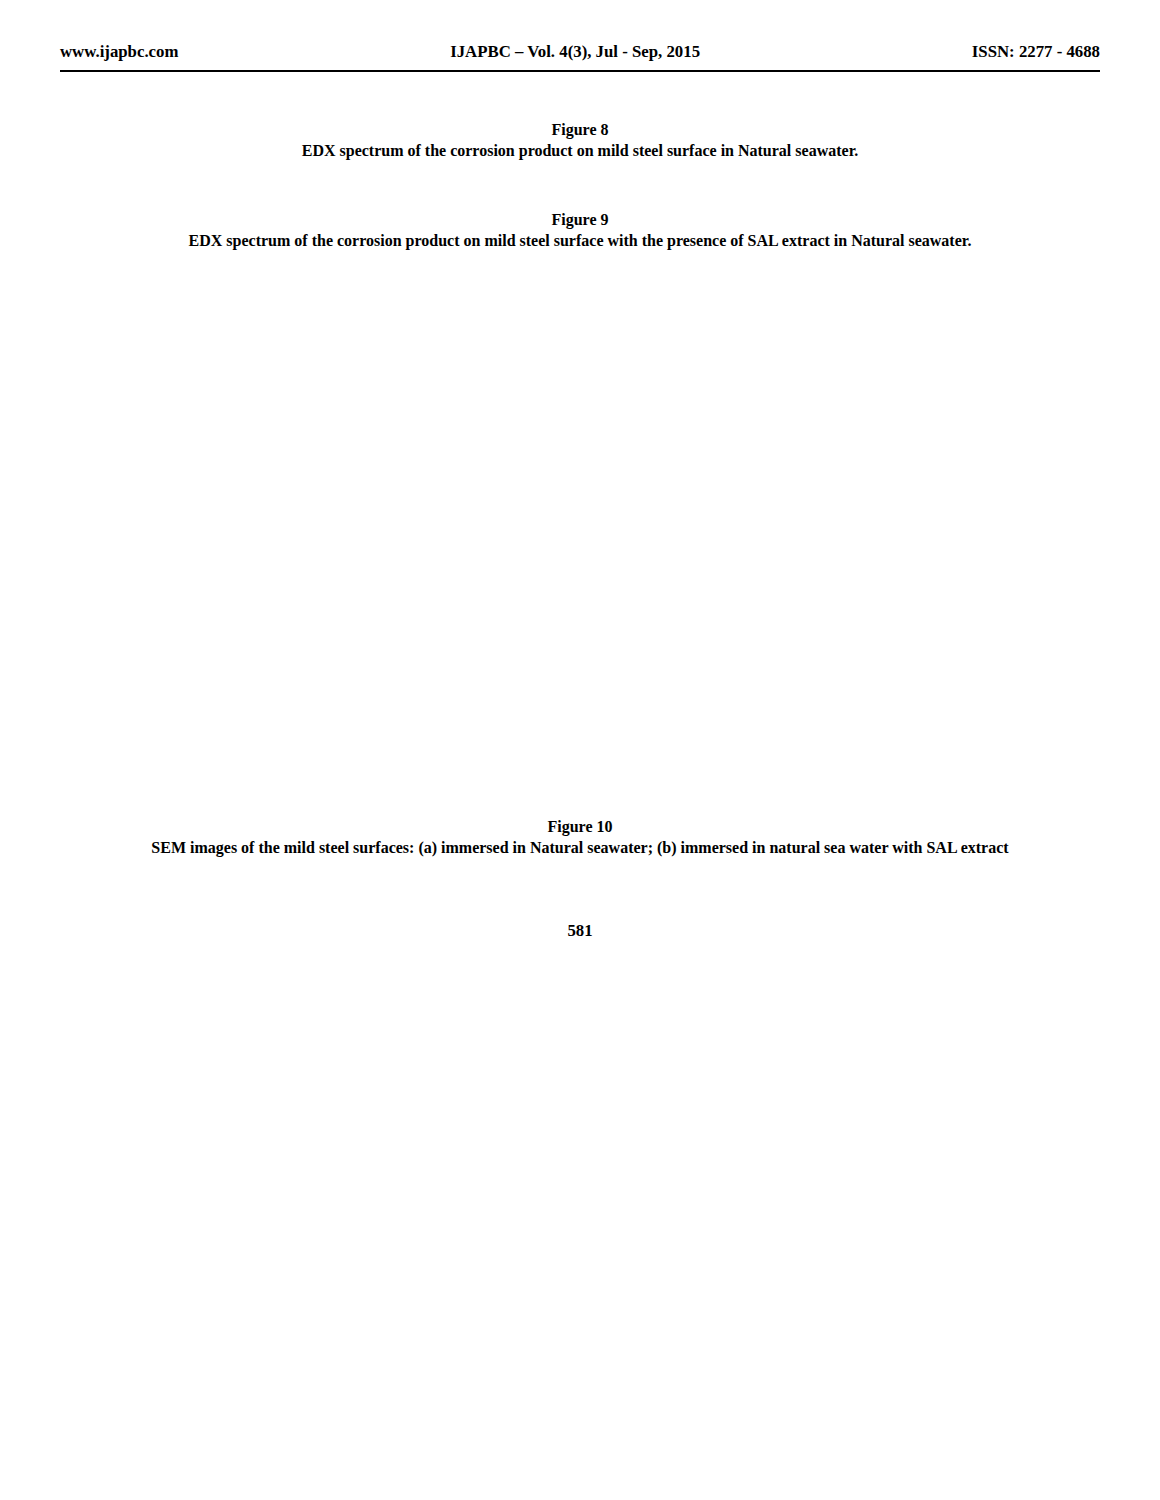www.ijapbc.com IJAPBC – Vol. 4(3), Jul - Sep, 2015 ISSN: 2277 - 4688
Figure 8 EDX spectrum of the corrosion product on mild steel surface in Natural seawater.
Figure 9 EDX spectrum of the corrosion product on mild steel surface with the presence of SAL extract in Natural seawater.
Figure 10 SEM images of the mild steel surfaces: (a) immersed in Natural seawater; (b) immersed in natural sea water with SAL extract
581